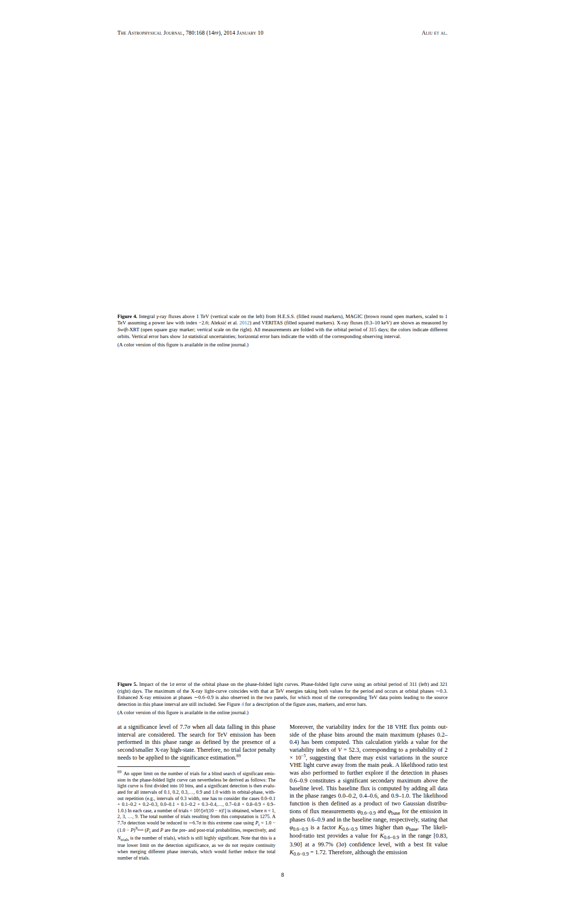The Astrophysical Journal, 780:168 (14pp), 2014 January 10
Aliu et al.
Figure 4. Integral γ-ray fluxes above 1 TeV (vertical scale on the left) from H.E.S.S. (filled round markers), MAGIC (brown round open markers, scaled to 1 TeV assuming a power law with index −2.6; Aleksić et al. 2012) and VERITAS (filled squared markers). X-ray fluxes (0.3–10 keV) are shown as measured by Swift-XRT (open square gray marker; vertical scale on the right). All measurements are folded with the orbital period of 315 days; the colors indicate different orbits. Vertical error bars show 1σ statistical uncertainties; horizontal error bars indicate the width of the corresponding observing interval. (A color version of this figure is available in the online journal.)
Figure 5. Impact of the 1σ error of the orbital phase on the phase-folded light curves. Phase-folded light curve using an orbital period of 311 (left) and 321 (right) days. The maximum of the X-ray light-curve coincides with that at TeV energies taking both values for the period and occurs at orbital phases ∼0.3. Enhanced X-ray emission at phases ∼0.6–0.9 is also observed in the two panels, for which most of the corresponding TeV data points leading to the source detection in this phase interval are still included. See Figure 4 for a description of the figure axes, markers, and error bars. (A color version of this figure is available in the online journal.)
at a significance level of 7.7σ when all data falling in this phase interval are considered. The search for TeV emission has been performed in this phase range as defined by the presence of a second/smaller X-ray high-state. Therefore, no trial factor penalty needs to be applied to the significance estimation.69
69 An upper limit on the number of trials for a blind search of significant emission in the phase-folded light curve can nevertheless be derived as follows: The light curve is first divided into 10 bins, and a significant detection is then evaluated for all intervals of 0.1, 0.2, 0.3,…, 0.9 and 1.0 width in orbital-phase, without repetition (e.g., intervals of 0.3 width, one has to consider the cases 0.0–0.1 + 0.1–0.2 + 0.2–0.3, 0.0–0.1 + 0.1–0.2 + 0.3–0.4,…, 0.7–0.8 + 0.8–0.9 + 0.9–1.0.) In each case, a number of trials = 10!/[n!(10 − n)!] is obtained, where n = 1, 2, 3, …, 9. The total number of trials resulting from this computation is 1275. A 7.7σ detection would be reduced to ∼6.7σ in this extreme case using Pt = 1.0 − (1.0 − P)Ntrials (Pt and P are the pre- and post-trial probabilities, respectively, and Ntrials is the number of trials), which is still highly significant. Note that this is a true lower limit on the detection significance, as we do not require continuity when merging different phase intervals, which would further reduce the total number of trials.
Moreover, the variability index for the 18 VHE flux points outside of the phase bins around the main maximum (phases 0.2–0.4) has been computed. This calculation yields a value for the variability index of V = 52.3, corresponding to a probability of 2 × 10−5, suggesting that there may exist variations in the source VHE light curve away from the main peak. A likelihood ratio test was also performed to further explore if the detection in phases 0.6–0.9 constitutes a significant secondary maximum above the baseline level. This baseline flux is computed by adding all data in the phase ranges 0.0–0.2, 0.4–0.6, and 0.9–1.0. The likelihood function is then defined as a product of two Gaussian distributions of flux measurements φ0.6−0.9 and φbase for the emission in phases 0.6–0.9 and in the baseline range, respectively, stating that φ0.6−0.9 is a factor K0.6−0.9 times higher than φbase. The likelihood-ratio test provides a value for K0.6−0.9 in the range [0.83, 3.90] at a 99.7% (3σ) confidence level, with a best fit value K0.6−0.9 = 1.72. Therefore, although the emission
8